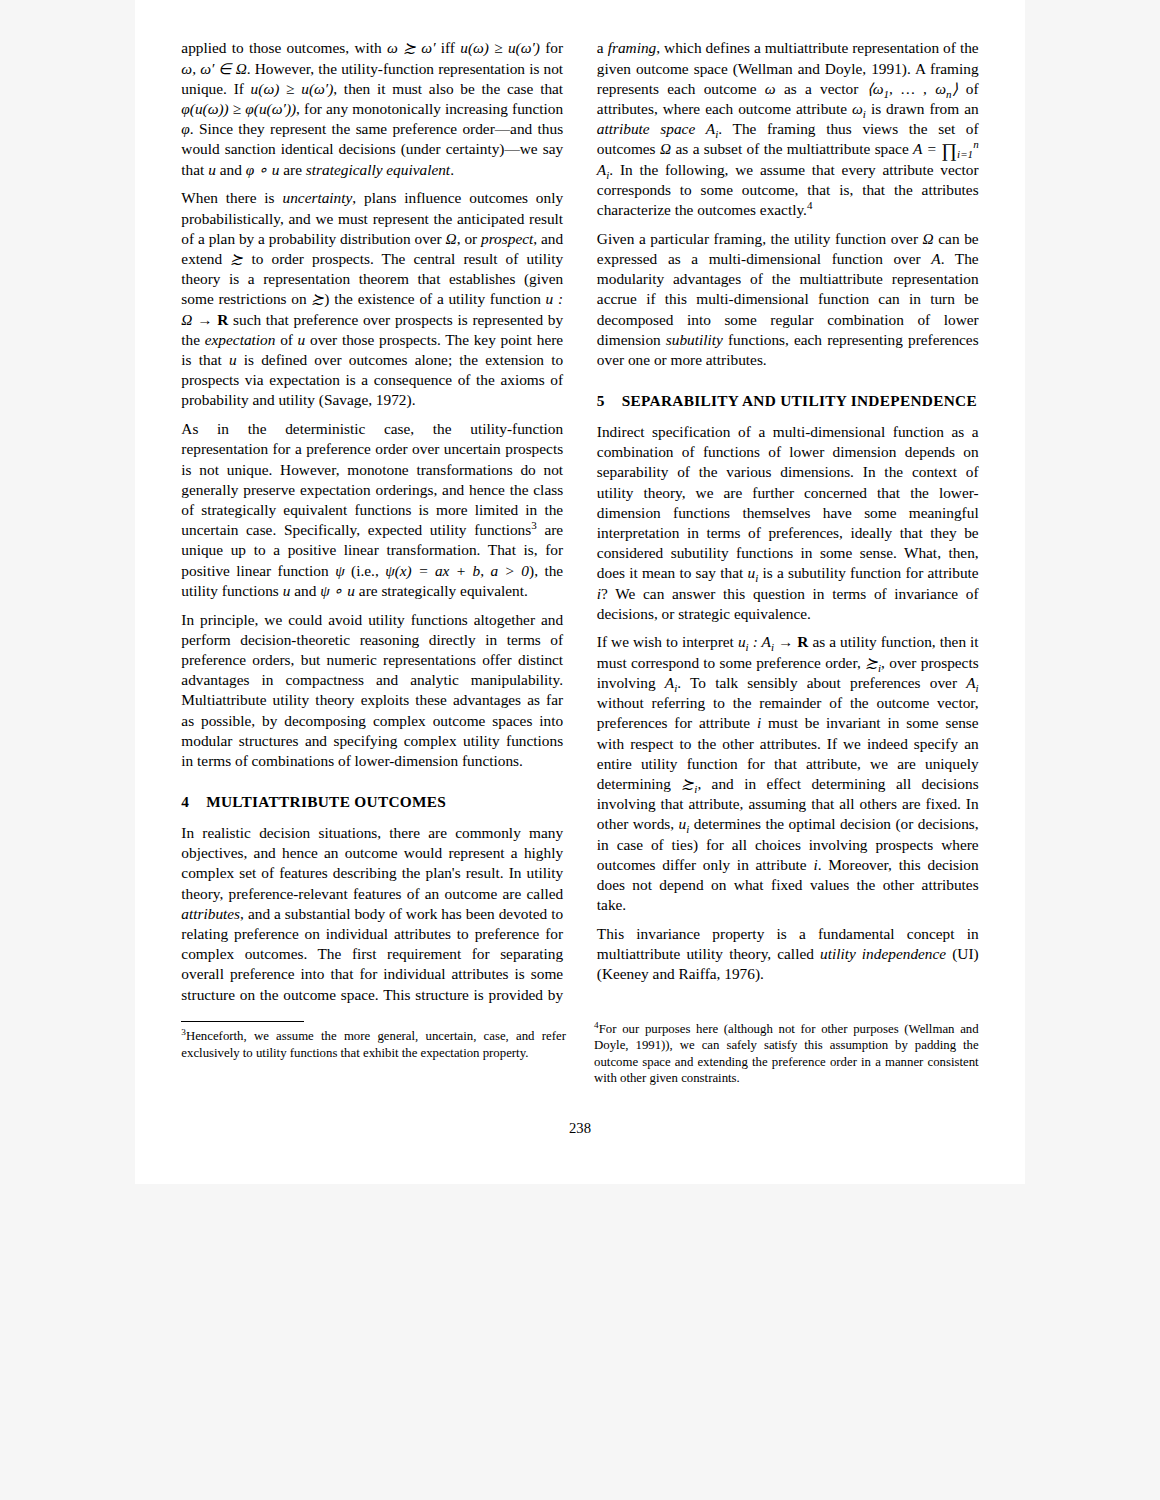applied to those outcomes, with ω ≿ ω′ iff u(ω) ≥ u(ω′) for ω, ω′ ∈ Ω. However, the utility-function representation is not unique. If u(ω) ≥ u(ω′), then it must also be the case that φ(u(ω)) ≥ φ(u(ω′)), for any monotonically increasing function φ. Since they represent the same preference order—and thus would sanction identical decisions (under certainty)—we say that u and φ ∘ u are strategically equivalent.
When there is uncertainty, plans influence outcomes only probabilistically, and we must represent the anticipated result of a plan by a probability distribution over Ω, or prospect, and extend ≿ to order prospects. The central result of utility theory is a representation theorem that establishes (given some restrictions on ≿) the existence of a utility function u : Ω → R such that preference over prospects is represented by the expectation of u over those prospects. The key point here is that u is defined over outcomes alone; the extension to prospects via expectation is a consequence of the axioms of probability and utility (Savage, 1972).
As in the deterministic case, the utility-function representation for a preference order over uncertain prospects is not unique. However, monotone transformations do not generally preserve expectation orderings, and hence the class of strategically equivalent functions is more limited in the uncertain case. Specifically, expected utility functions3 are unique up to a positive linear transformation. That is, for positive linear function ψ (i.e., ψ(x) = ax + b, a > 0), the utility functions u and ψ ∘ u are strategically equivalent.
In principle, we could avoid utility functions altogether and perform decision-theoretic reasoning directly in terms of preference orders, but numeric representations offer distinct advantages in compactness and analytic manipulability. Multiattribute utility theory exploits these advantages as far as possible, by decomposing complex outcome spaces into modular structures and specifying complex utility functions in terms of combinations of lower-dimension functions.
4 MULTIATTRIBUTE OUTCOMES
In realistic decision situations, there are commonly many objectives, and hence an outcome would represent a highly complex set of features describing the plan's result. In utility theory, preference-relevant features of an outcome are called attributes, and a substantial body of work has been devoted to relating preference on individual attributes to preference for complex outcomes. The first requirement for separating overall preference into that for individual attributes is some structure on the outcome space. This structure is provided by a framing, which defines a multiattribute representation of the given outcome space (Wellman and Doyle, 1991). A framing represents each outcome ω as a vector ⟨ω1, … , ωn⟩ of attributes, where each outcome attribute ωi is drawn from an attribute space Ai. The framing thus views the set of outcomes Ω as a subset of the multiattribute space A = ∏i=1n Ai. In the following, we assume that every attribute vector corresponds to some outcome, that is, that the attributes characterize the outcomes exactly.4
Given a particular framing, the utility function over Ω can be expressed as a multi-dimensional function over A. The modularity advantages of the multiattribute representation accrue if this multi-dimensional function can in turn be decomposed into some regular combination of lower dimension subutility functions, each representing preferences over one or more attributes.
5 SEPARABILITY AND UTILITY INDEPENDENCE
Indirect specification of a multi-dimensional function as a combination of functions of lower dimension depends on separability of the various dimensions. In the context of utility theory, we are further concerned that the lower-dimension functions themselves have some meaningful interpretation in terms of preferences, ideally that they be considered subutility functions in some sense. What, then, does it mean to say that ui is a subutility function for attribute i? We can answer this question in terms of invariance of decisions, or strategic equivalence.
If we wish to interpret ui : Ai → R as a utility function, then it must correspond to some preference order, ≿i, over prospects involving Ai. To talk sensibly about preferences over Ai without referring to the remainder of the outcome vector, preferences for attribute i must be invariant in some sense with respect to the other attributes. If we indeed specify an entire utility function for that attribute, we are uniquely determining ≿i, and in effect determining all decisions involving that attribute, assuming that all others are fixed. In other words, ui determines the optimal decision (or decisions, in case of ties) for all choices involving prospects where outcomes differ only in attribute i. Moreover, this decision does not depend on what fixed values the other attributes take.
This invariance property is a fundamental concept in multiattribute utility theory, called utility independence (UI) (Keeney and Raiffa, 1976).
3Henceforth, we assume the more general, uncertain, case, and refer exclusively to utility functions that exhibit the expectation property.
4For our purposes here (although not for other purposes (Wellman and Doyle, 1991)), we can safely satisfy this assumption by padding the outcome space and extending the preference order in a manner consistent with other given constraints.
238